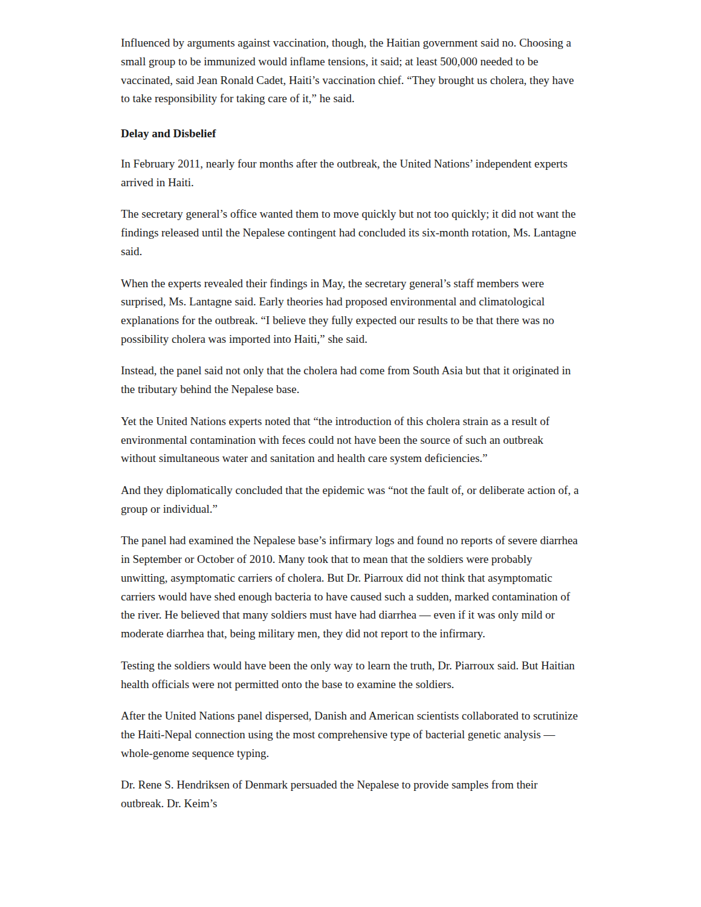Influenced by arguments against vaccination, though, the Haitian government said no. Choosing a small group to be immunized would inflame tensions, it said; at least 500,000 needed to be vaccinated, said Jean Ronald Cadet, Haiti’s vaccination chief. “They brought us cholera, they have to take responsibility for taking care of it,” he said.
Delay and Disbelief
In February 2011, nearly four months after the outbreak, the United Nations’ independent experts arrived in Haiti.
The secretary general’s office wanted them to move quickly but not too quickly; it did not want the findings released until the Nepalese contingent had concluded its six-month rotation, Ms. Lantagne said.
When the experts revealed their findings in May, the secretary general’s staff members were surprised, Ms. Lantagne said. Early theories had proposed environmental and climatological explanations for the outbreak. “I believe they fully expected our results to be that there was no possibility cholera was imported into Haiti,” she said.
Instead, the panel said not only that the cholera had come from South Asia but that it originated in the tributary behind the Nepalese base.
Yet the United Nations experts noted that “the introduction of this cholera strain as a result of environmental contamination with feces could not have been the source of such an outbreak without simultaneous water and sanitation and health care system deficiencies.”
And they diplomatically concluded that the epidemic was “not the fault of, or deliberate action of, a group or individual.”
The panel had examined the Nepalese base’s infirmary logs and found no reports of severe diarrhea in September or October of 2010. Many took that to mean that the soldiers were probably unwitting, asymptomatic carriers of cholera. But Dr. Piarroux did not think that asymptomatic carriers would have shed enough bacteria to have caused such a sudden, marked contamination of the river. He believed that many soldiers must have had diarrhea — even if it was only mild or moderate diarrhea that, being military men, they did not report to the infirmary.
Testing the soldiers would have been the only way to learn the truth, Dr. Piarroux said. But Haitian health officials were not permitted onto the base to examine the soldiers.
After the United Nations panel dispersed, Danish and American scientists collaborated to scrutinize the Haiti-Nepal connection using the most comprehensive type of bacterial genetic analysis — whole-genome sequence typing.
Dr. Rene S. Hendriksen of Denmark persuaded the Nepalese to provide samples from their outbreak. Dr. Keim’s